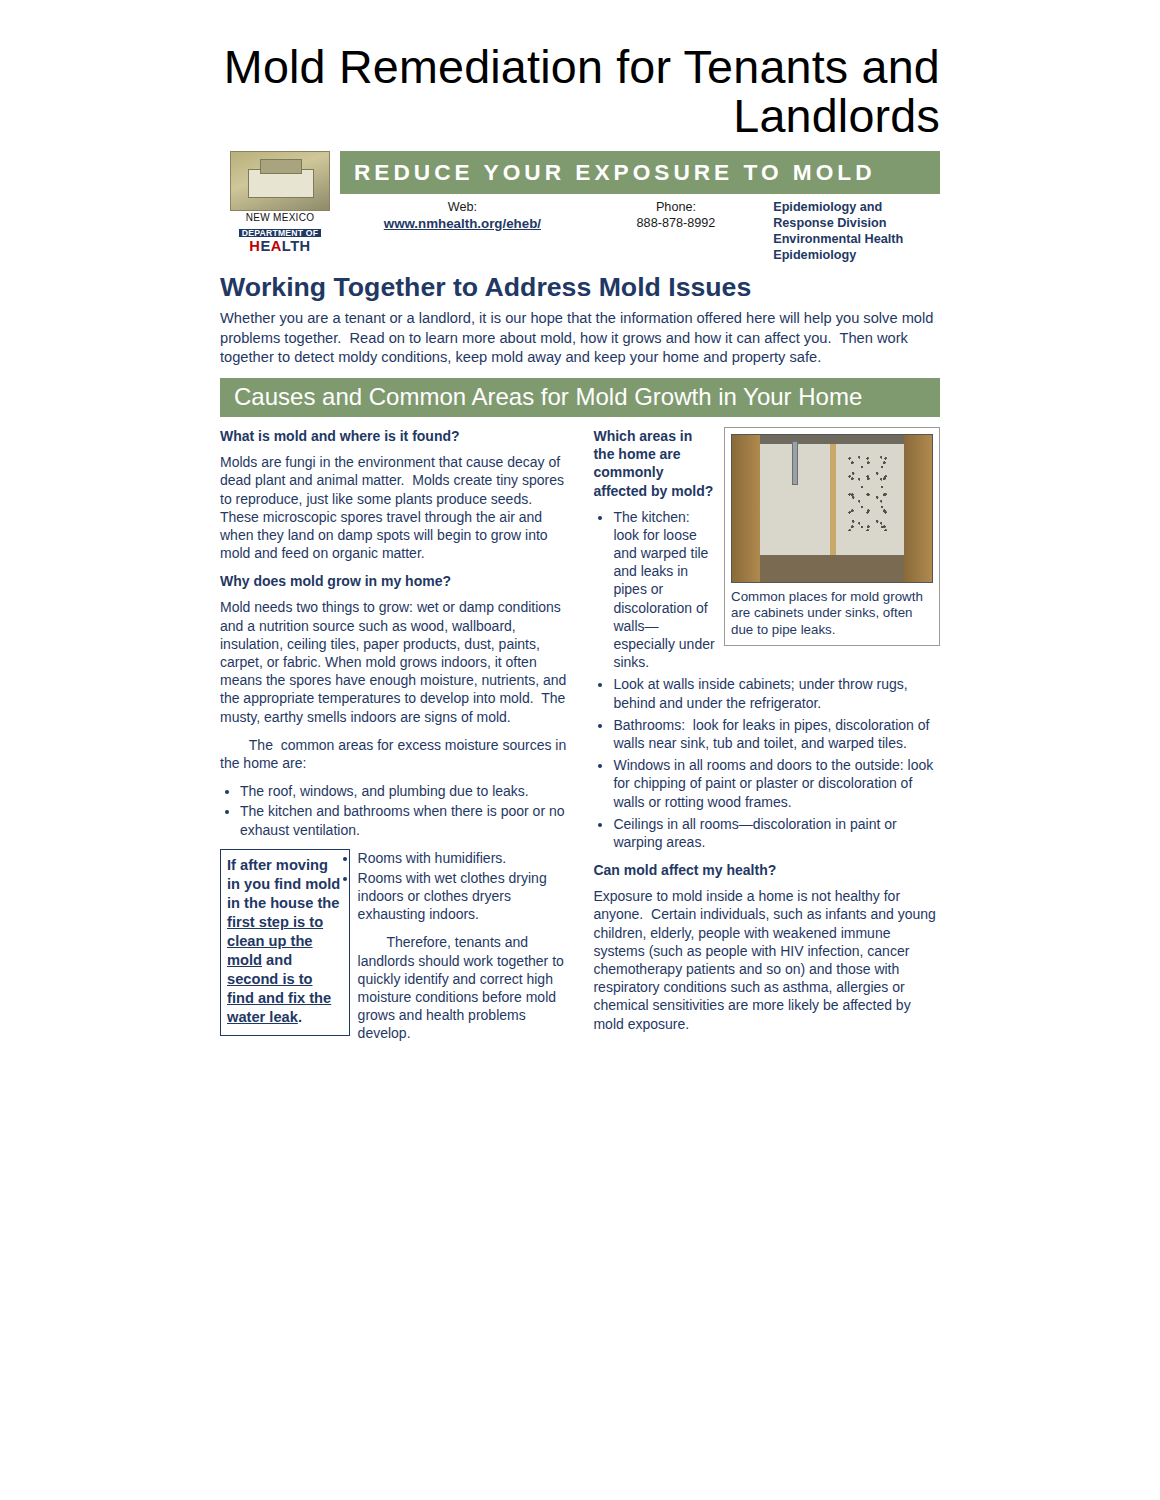Mold Remediation for Tenants and Landlords
NEW MEXICO
DEPARTMENT OF
HEALTH
REDUCE YOUR EXPOSURE TO MOLD
Web:
www.nmhealth.org/eheb/
Phone:
888-878-8992
Epidemiology and Response Division
Environmental Health Epidemiology
Working Together to Address Mold Issues
Whether you are a tenant or a landlord, it is our hope that the information offered here will help you solve mold problems together. Read on to learn more about mold, how it grows and how it can affect you. Then work together to detect moldy conditions, keep mold away and keep your home and property safe.
Causes and Common Areas for Mold Growth in Your Home
What is mold and where is it found?
Molds are fungi in the environment that cause decay of dead plant and animal matter. Molds create tiny spores to reproduce, just like some plants produce seeds. These microscopic spores travel through the air and when they land on damp spots will begin to grow into mold and feed on organic matter.
Why does mold grow in my home?
Mold needs two things to grow: wet or damp conditions and a nutrition source such as wood, wallboard, insulation, ceiling tiles, paper products, dust, paints, carpet, or fabric. When mold grows indoors, it often means the spores have enough moisture, nutrients, and the appropriate temperatures to develop into mold. The musty, earthy smells indoors are signs of mold.
The common areas for excess moisture sources in the home are:
The roof, windows, and plumbing due to leaks.
The kitchen and bathrooms when there is poor or no exhaust ventilation.
If after moving in you find mold in the house the first step is to clean up the mold and second is to find and fix the water leak.
Rooms with humidifiers.
Rooms with wet clothes drying indoors or clothes dryers exhausting indoors.
Therefore, tenants and landlords should work together to quickly identify and correct high moisture conditions before mold grows and health problems develop.
Common places for mold growth are cabinets under sinks, often due to pipe leaks.
Which areas in the home are commonly affected by mold?
The kitchen: look for loose and warped tile and leaks in pipes or discoloration of walls—especially under sinks.
Look at walls inside cabinets; under throw rugs, behind and under the refrigerator.
Bathrooms: look for leaks in pipes, discoloration of walls near sink, tub and toilet, and warped tiles.
Windows in all rooms and doors to the outside: look for chipping of paint or plaster or discoloration of walls or rotting wood frames.
Ceilings in all rooms—discoloration in paint or warping areas.
Can mold affect my health?
Exposure to mold inside a home is not healthy for anyone. Certain individuals, such as infants and young children, elderly, people with weakened immune systems (such as people with HIV infection, cancer chemotherapy patients and so on) and those with respiratory conditions such as asthma, allergies or chemical sensitivities are more likely be affected by mold exposure.